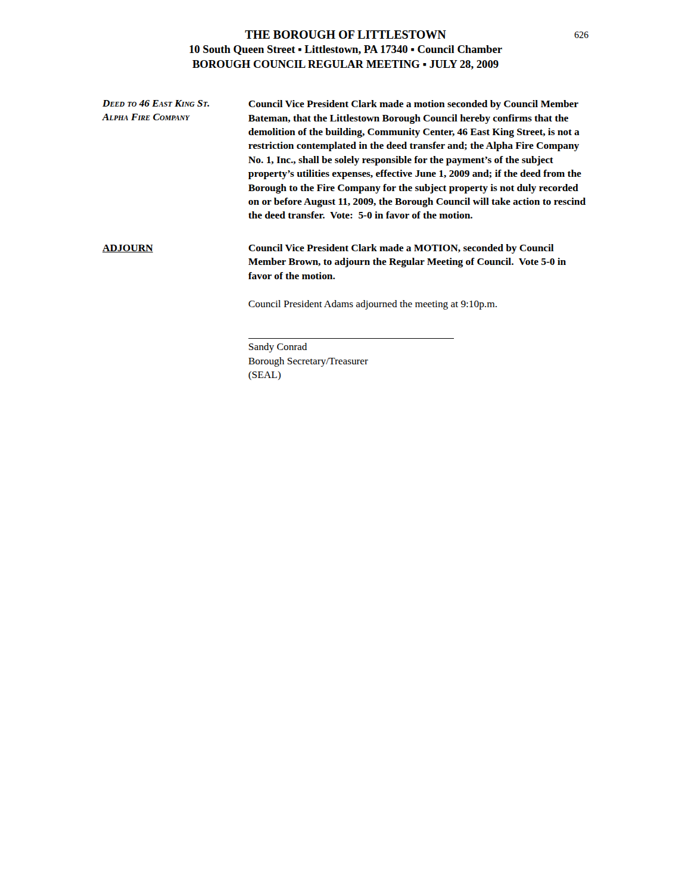626
THE BOROUGH OF LITTLESTOWN
10 South Queen Street ▪ Littlestown, PA 17340 ▪ Council Chamber
BOROUGH COUNCIL REGULAR MEETING ▪ JULY 28, 2009
Deed to 46 East King St.
Alpha Fire Company
Council Vice President Clark made a motion seconded by Council Member Bateman, that the Littlestown Borough Council hereby confirms that the demolition of the building, Community Center, 46 East King Street, is not a restriction contemplated in the deed transfer and; the Alpha Fire Company No. 1, Inc., shall be solely responsible for the payment’s of the subject property’s utilities expenses, effective June 1, 2009 and; if the deed from the Borough to the Fire Company for the subject property is not duly recorded on or before August 11, 2009, the Borough Council will take action to rescind the deed transfer. Vote: 5-0 in favor of the motion.
ADJOURN
Council Vice President Clark made a MOTION, seconded by Council Member Brown, to adjourn the Regular Meeting of Council. Vote 5-0 in favor of the motion.
Council President Adams adjourned the meeting at 9:10p.m.
Sandy Conrad
Borough Secretary/Treasurer
(SEAL)